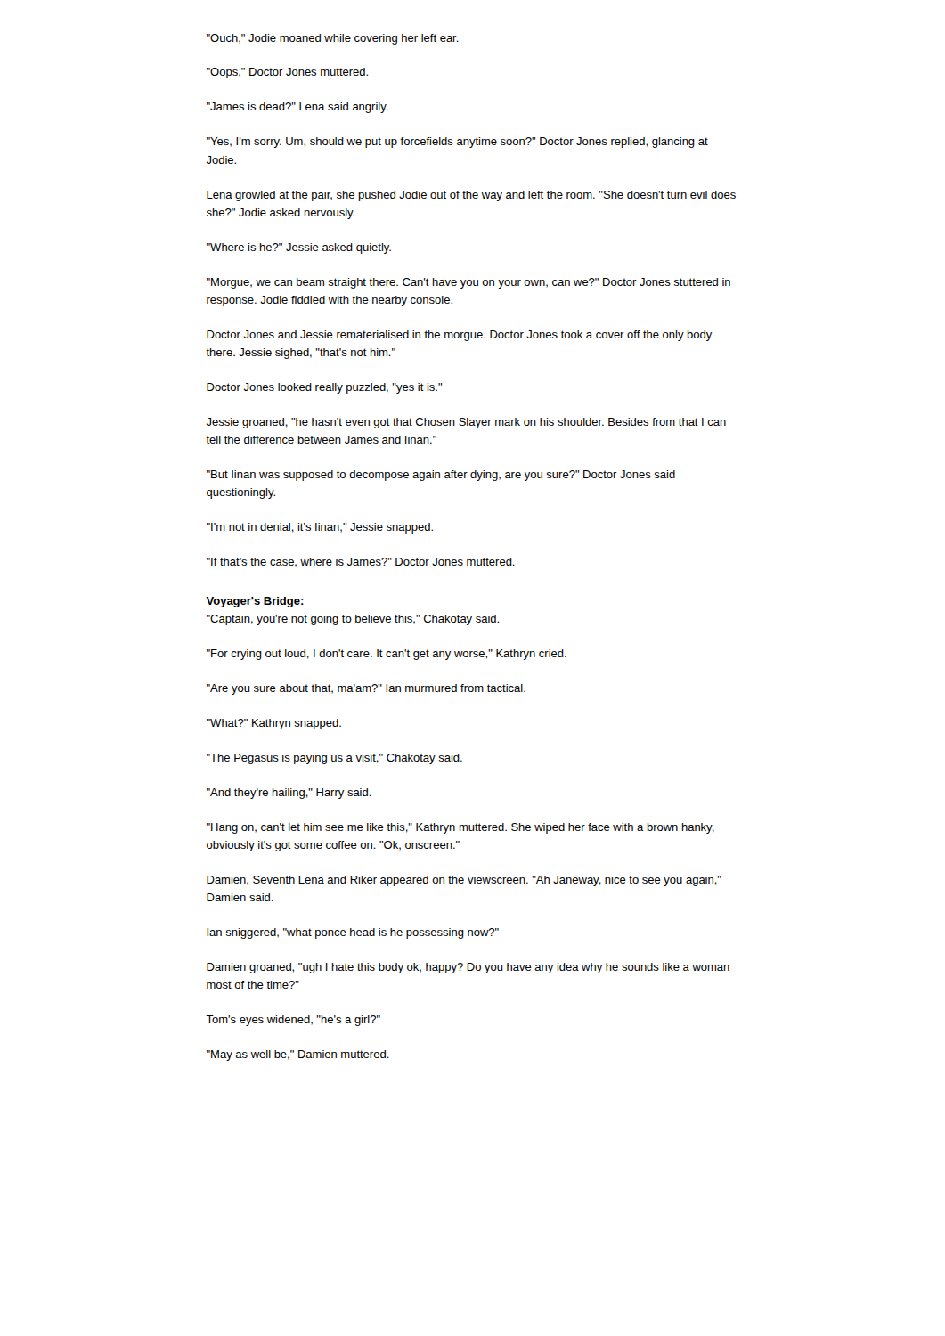"Ouch," Jodie moaned while covering her left ear.
"Oops," Doctor Jones muttered.
"James is dead?" Lena said angrily.
"Yes, I'm sorry. Um, should we put up forcefields anytime soon?" Doctor Jones replied, glancing at Jodie.
Lena growled at the pair, she pushed Jodie out of the way and left the room. "She doesn't turn evil does she?" Jodie asked nervously.
"Where is he?" Jessie asked quietly.
"Morgue, we can beam straight there. Can't have you on your own, can we?" Doctor Jones stuttered in response. Jodie fiddled with the nearby console.
Doctor Jones and Jessie rematerialised in the morgue. Doctor Jones took a cover off the only body there. Jessie sighed, "that's not him."
Doctor Jones looked really puzzled, "yes it is."
Jessie groaned, "he hasn't even got that Chosen Slayer mark on his shoulder. Besides from that I can tell the difference between James and Iinan."
"But Iinan was supposed to decompose again after dying, are you sure?" Doctor Jones said questioningly.
"I'm not in denial, it's Iinan," Jessie snapped.
"If that's the case, where is James?" Doctor Jones muttered.
Voyager's Bridge:
"Captain, you're not going to believe this," Chakotay said.
"For crying out loud, I don't care. It can't get any worse," Kathryn cried.
"Are you sure about that, ma'am?" Ian murmured from tactical.
"What?" Kathryn snapped.
"The Pegasus is paying us a visit," Chakotay said.
"And they're hailing," Harry said.
"Hang on, can't let him see me like this," Kathryn muttered. She wiped her face with a brown hanky, obviously it's got some coffee on. "Ok, onscreen."
Damien, Seventh Lena and Riker appeared on the viewscreen. "Ah Janeway, nice to see you again," Damien said.
Ian sniggered, "what ponce head is he possessing now?"
Damien groaned, "ugh I hate this body ok, happy? Do you have any idea why he sounds like a woman most of the time?"
Tom's eyes widened, "he's a girl?"
"May as well be," Damien muttered.